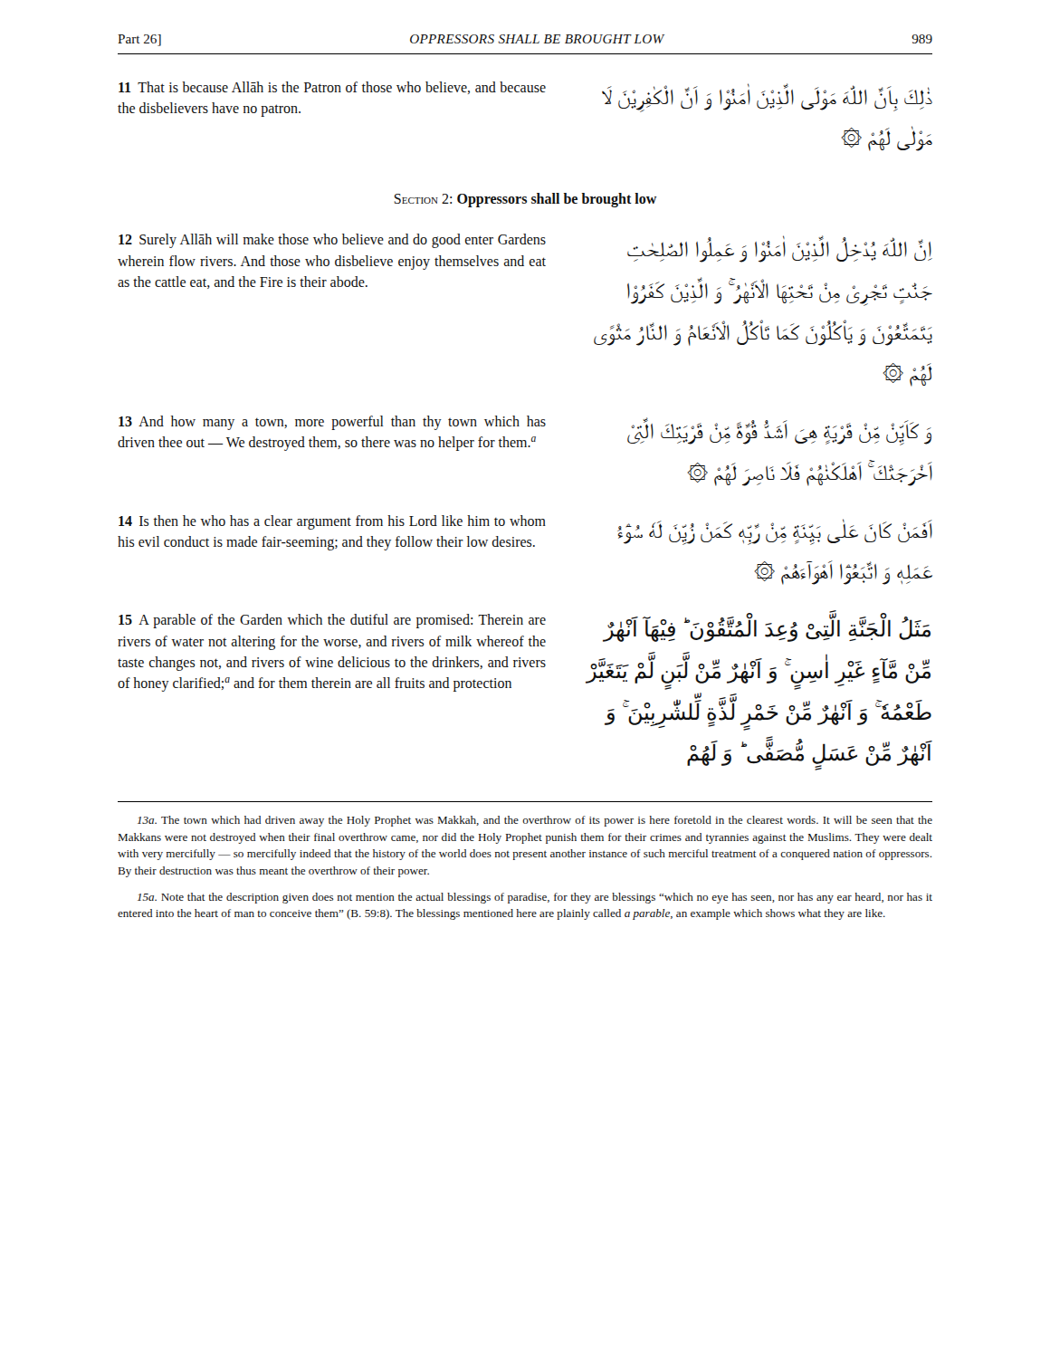Part 26] Oppressors shall be brought low 989
11 That is because Allāh is the Patron of those who believe, and because the disbelievers have no patron.
ذٰلِكَ بِاَنَّ اللّٰهَ مَوْلَى الَّذِيْنَ اٰمَنُوْا وَ اَنَّ الْكٰفِرِيْنَ لَا مَوْلٰى لَهُمْ ۞
Section 2: Oppressors shall be brought low
12 Surely Allāh will make those who believe and do good enter Gardens wherein flow rivers. And those who disbelieve enjoy themselves and eat as the cattle eat, and the Fire is their abode.
اِنَّ اللّٰهَ يُدْخِلُ الَّذِيْنَ اٰمَنُوْا وَ عَمِلُوا الصّٰلِحٰتِ جَنّٰتٍ تَجْرِىْ مِنْ تَحْتِهَا الْاَنْهٰرُ ۚ وَ الَّذِيْنَ كَفَرُوْا يَتَمَتَّعُوْنَ وَ يَاْكُلُوْنَ كَمَا تَاْكُلُ الْاَنْعَامُ وَ النَّارُ مَثْوًى لَهُمْ ۞
13 And how many a town, more powerful than thy town which has driven thee out — We destroyed them, so there was no helper for them.a
وَ كَاَيِّنْ مِّنْ قَرْيَةٍ هِىَ اَشَدُّ قُوَّةً مِّنْ قَرْيَتِكَ الَّتِىْ اَخْرَجَتْكَ ۚ اَهْلَكْنٰهُمْ فَلَا نَاصِرَ لَهُمْ ۞
14 Is then he who has a clear argument from his Lord like him to whom his evil conduct is made fair-seeming; and they follow their low desires.
اَفَمَنْ كَانَ عَلٰى بَيِّنَةٍ مِّنْ رَّبِّهٖ كَمَنْ زُيِّنَ لَهٗ سُوْٓءُ عَمَلِهٖ وَ اتَّبَعُوْٓا اَهْوَآءَهُمْ ۞
15 A parable of the Garden which the dutiful are promised: Therein are rivers of water not altering for the worse, and rivers of milk whereof the taste changes not, and rivers of wine delicious to the drinkers, and rivers of honey clarified;a and for them therein are all fruits and protection
مَثَلُ الْجَنَّةِ الَّتِىْ وُعِدَ الْمُتَّقُوْنَ ؕ فِيْهَآ اَنْهٰرٌ مِّنْ مَّآءٍ غَيْرِ اٰسِنٍ ۚ وَ اَنْهٰرٌ مِّنْ لَّبَنٍ لَّمْ يَتَغَيَّرْ طَعْمُهٗ ۚ وَ اَنْهٰرٌ مِّنْ خَمْرٍ لَّذَّةٍ لِّلشّٰرِبِيْنَ ۚ وَ اَنْهٰرٌ مِّنْ عَسَلٍ مُّصَفًّى ؕ وَ لَهُمْ
13a. The town which had driven away the Holy Prophet was Makkah, and the overthrow of its power is here foretold in the clearest words. It will be seen that the Makkans were not destroyed when their final overthrow came, nor did the Holy Prophet punish them for their crimes and tyrannies against the Muslims. They were dealt with very mercifully — so mercifully indeed that the history of the world does not present another instance of such merciful treatment of a conquered nation of oppressors. By their destruction was thus meant the overthrow of their power.
15a. Note that the description given does not mention the actual blessings of paradise, for they are blessings “which no eye has seen, nor has any ear heard, nor has it entered into the heart of man to conceive them” (B. 59:8). The blessings mentioned here are plainly called a parable, an example which shows what they are like.